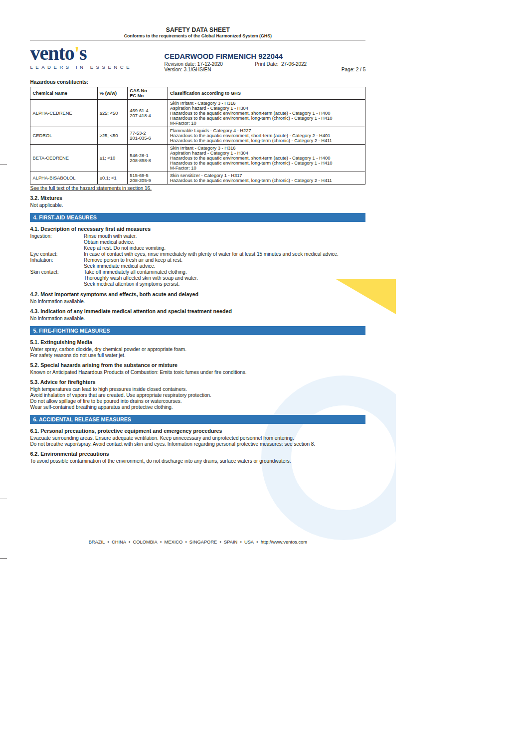SAFETY DATA SHEET
Conforms to the requirements of the Global Harmonized System (GHS)
vento's
LEADERS IN ESSENCE
CEDARWOOD FIRMENICH 922044
| Revision date: 17-12-2020 | Print Date: 27-06-2022 | |
| Version: 3.1/GHS/EN | | Page: 2 / 5 |
Hazardous constituents:
| Chemical Name | % (w/w) | CAS No EC No | Classification according to GHS |
| --- | --- | --- | --- |
| ALPHA-CEDRENE | ≥25; <50 | 469-61-4 207-418-4 | Skin Irritant - Category 3 - H316 Aspiration hazard - Category 1 - H304 Hazardous to the aquatic environment, short-term (acute) - Category 1 - H400 Hazardous to the aquatic environment, long-term (chronic) - Category 1 - H410 M-Factor: 10 |
| CEDROL | ≥25; <50 | 77-53-2 201-035-6 | Flammable Liquids - Category 4 - H227 Hazardous to the aquatic environment, short-term (acute) - Category 2 - H401 Hazardous to the aquatic environment, long-term (chronic) - Category 2 - H411 |
| BETA-CEDRENE | ≥1; <10 | 546-28-1 208-898-8 | Skin Irritant - Category 3 - H316 Aspiration hazard - Category 1 - H304 Hazardous to the aquatic environment, short-term (acute) - Category 1 - H400 Hazardous to the aquatic environment, long-term (chronic) - Category 1 - H410 M-Factor: 10 |
| ALPHA-BISABOLOL | ≥0.1; <1 | 515-69-5 208-205-9 | Skin sensitizer - Category 1 - H317 Hazardous to the aquatic environment, long-term (chronic) - Category 2 - H411 |
See the full text of the hazard statements in section 16.
3.2. Mixtures
Not applicable.
4. FIRST-AID MEASURES
4.1. Description of necessary first aid measures
| Ingestion: | Rinse mouth with water. |
| | Obtain medical advice. |
| | Keep at rest. Do not induce vomiting. |
| Eye contact: | In case of contact with eyes, rinse immediately with plenty of water for at least 15 minutes and seek medical advice. |
| Inhalation: | Remove person to fresh air and keep at rest. |
| | Seek immediate medical advice. |
| Skin contact: | Take off immediately all contaminated clothing. |
| | Thoroughly wash affected skin with soap and water. |
| | Seek medical attention if symptoms persist. |
4.2. Most important symptoms and effects, both acute and delayed
No information available.
4.3. Indication of any immediate medical attention and special treatment needed
No information available.
5. FIRE-FIGHTING MEASURES
5.1. Extinguishing Media
Water spray, carbon dioxide, dry chemical powder or appropriate foam.
For safety reasons do not use full water jet.
5.2. Special hazards arising from the substance or mixture
Known or Anticipated Hazardous Products of Combustion: Emits toxic fumes under fire conditions.
5.3. Advice for firefighters
High temperatures can lead to high pressures inside closed containers.
Avoid inhalation of vapors that are created. Use appropriate respiratory protection.
Do not allow spillage of fire to be poured into drains or watercourses.
Wear self-contained breathing apparatus and protective clothing.
6. ACCIDENTAL RELEASE MEASURES
6.1. Personal precautions, protective equipment and emergency procedures
Evacuate surrounding areas. Ensure adequate ventilation. Keep unnecessary and unprotected personnel from entering.
Do not breathe vapor/spray. Avoid contact with skin and eyes. Information regarding personal protective measures: see section 8.
6.2. Environmental precautions
To avoid possible contamination of the environment, do not discharge into any drains, surface waters or groundwaters.
BRAZIL • CHINA • COLOMBIA • MEXICO • SINGAPORE • SPAIN • USA • http://www.ventos.com